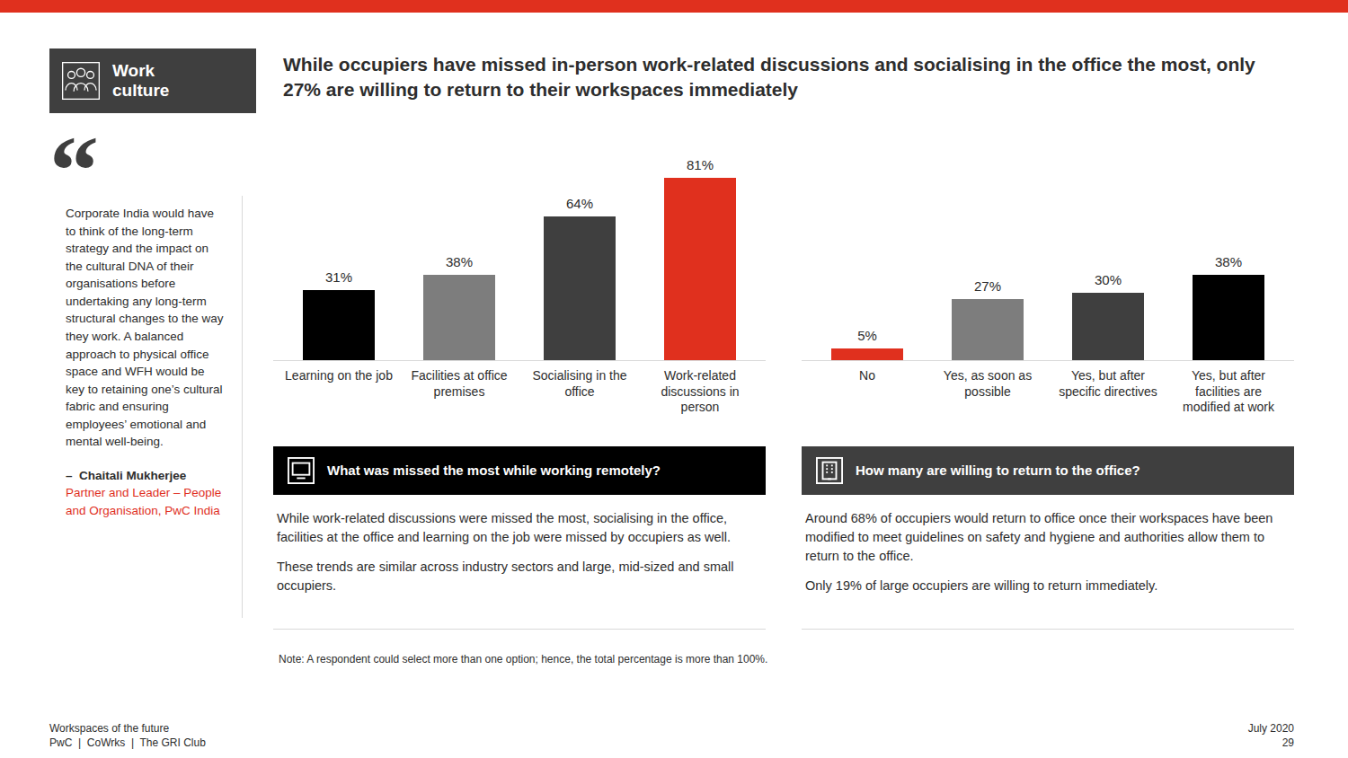Work
culture
While occupiers have missed in-person work-related discussions and socialising in the office the most, only 27% are willing to return to their workspaces immediately
“
Corporate India would have to think of the long-term strategy and the impact on the cultural DNA of their organisations before undertaking any long-term structural changes to the way they work. A balanced approach to physical office space and WFH would be key to retaining one’s cultural fabric and ensuring employees’ emotional and mental well-being.
– Chaitali Mukherjee
Partner and Leader – People and Organisation, PwC India
31%
38%
64%
81%
Learning on the job
Facilities at office premises
Socialising in the office
Work-related discussions in person
What was missed the most while working remotely?
While work-related discussions were missed the most, socialising in the office, facilities at the office and learning on the job were missed by occupiers as well.
These trends are similar across industry sectors and large, mid-sized and small occupiers.
5%
27%
30%
38%
No
Yes, as soon as possible
Yes, but after specific directives
Yes, but after facilities are modified at work
How many are willing to return to the office?
Around 68% of occupiers would return to office once their workspaces have been modified to meet guidelines on safety and hygiene and authorities allow them to return to the office.
Only 19% of large occupiers are willing to return immediately.
Note: A respondent could select more than one option; hence, the total percentage is more than 100%.
Workspaces of the future
PwC | CoWrks | The GRI Club
July 2020
29